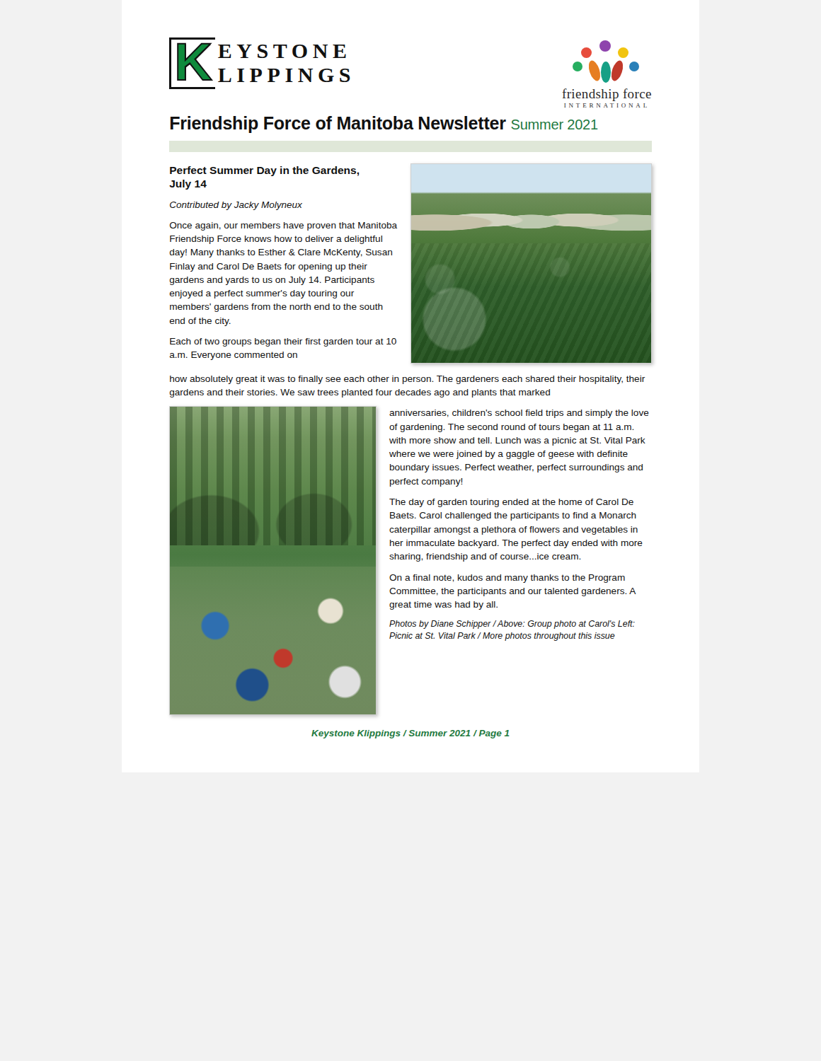K
EYSTONE LIPPINGS
friendship force
INTERNATIONAL
Friendship Force of Manitoba Newsletter Summer 2021
Perfect Summer Day in the Gardens,
July 14
Contributed by Jacky Molyneux
Once again, our members have proven that Manitoba Friendship Force knows how to deliver a delightful day! Many thanks to Esther & Clare McKenty, Susan Finlay and Carol De Baets for opening up their gardens and yards to us on July 14. Participants enjoyed a perfect summer's day touring our members' gardens from the north end to the south end of the city.
Each of two groups began their first garden tour at 10 a.m. Everyone commented on
how absolutely great it was to finally see each other in person. The gardeners each shared their hospitality, their gardens and their stories. We saw trees planted four decades ago and plants that marked
anniversaries, children's school field trips and simply the love of gardening. The second round of tours began at 11 a.m. with more show and tell. Lunch was a picnic at St. Vital Park where we were joined by a gaggle of geese with definite boundary issues. Perfect weather, perfect surroundings and perfect company!
The day of garden touring ended at the home of Carol De Baets. Carol challenged the participants to find a Monarch caterpillar amongst a plethora of flowers and vegetables in her immaculate backyard. The perfect day ended with more sharing, friendship and of course...ice cream.
On a final note, kudos and many thanks to the Program Committee, the participants and our talented gardeners. A great time was had by all.
Photos by Diane Schipper / Above: Group photo at Carol's Left: Picnic at St. Vital Park / More photos throughout this issue
Keystone Klippings / Summer 2021 / Page 1